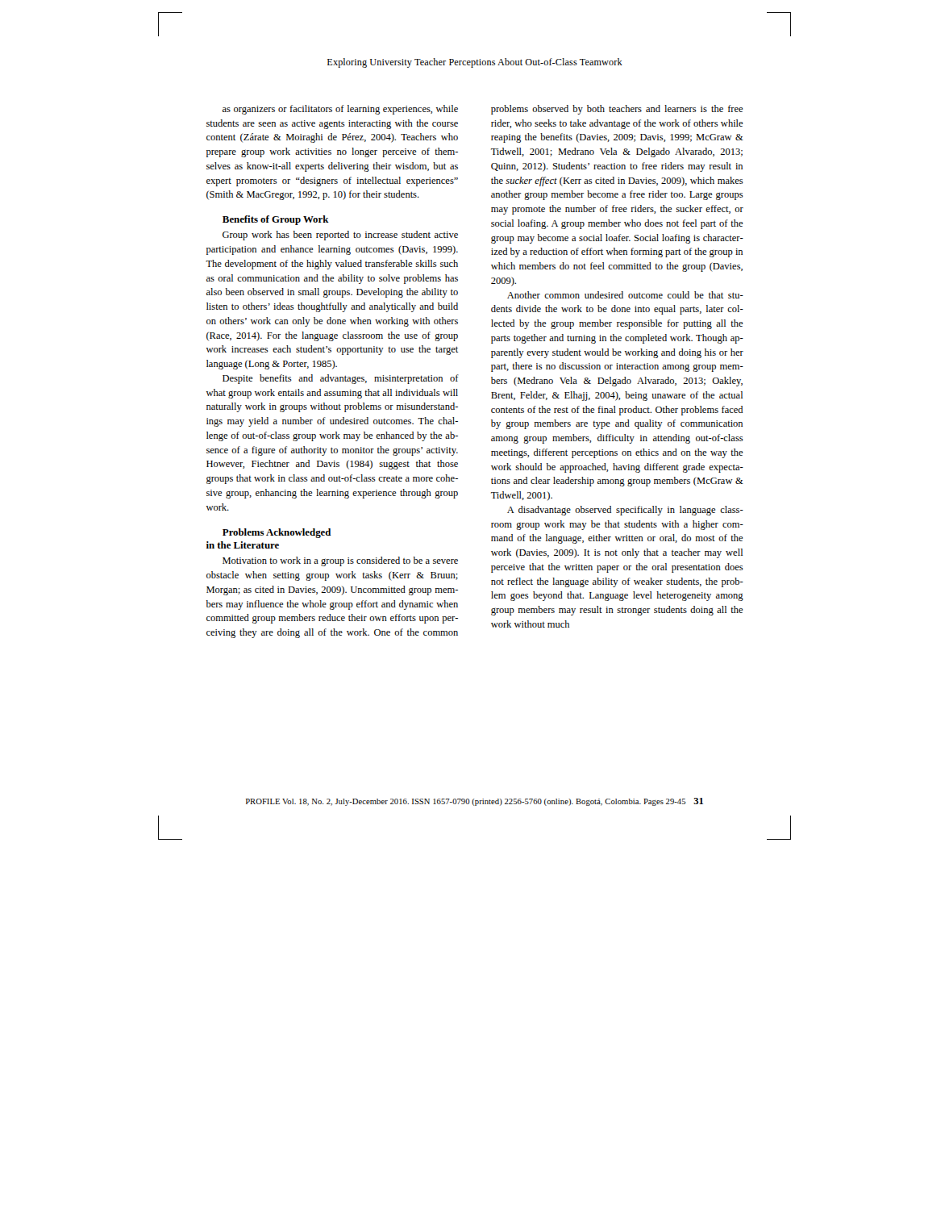Exploring University Teacher Perceptions About Out-of-Class Teamwork
as organizers or facilitators of learning experiences, while students are seen as active agents interacting with the course content (Zárate & Moiraghi de Pérez, 2004). Teachers who prepare group work activities no longer perceive of themselves as know-it-all experts delivering their wisdom, but as expert promoters or “designers of intellectual experiences” (Smith & MacGregor, 1992, p. 10) for their students.
Benefits of Group Work
Group work has been reported to increase student active participation and enhance learning outcomes (Davis, 1999). The development of the highly valued transferable skills such as oral communication and the ability to solve problems has also been observed in small groups. Developing the ability to listen to others’ ideas thoughtfully and analytically and build on others’ work can only be done when working with others (Race, 2014). For the language classroom the use of group work increases each student’s opportunity to use the target language (Long & Porter, 1985).
Despite benefits and advantages, misinterpretation of what group work entails and assuming that all individuals will naturally work in groups without problems or misunderstandings may yield a number of undesired outcomes. The challenge of out-of-class group work may be enhanced by the absence of a figure of authority to monitor the groups’ activity. However, Fiechtner and Davis (1984) suggest that those groups that work in class and out-of-class create a more cohesive group, enhancing the learning experience through group work.
Problems Acknowledged
in the Literature
Motivation to work in a group is considered to be a severe obstacle when setting group work tasks (Kerr & Bruun; Morgan; as cited in Davies, 2009). Uncommitted group members may influence the whole group effort and dynamic when committed group members reduce their own efforts upon perceiving they are doing all of the work. One of the common problems observed by both teachers and learners is the free rider, who seeks to take advantage of the work of others while reaping the benefits (Davies, 2009; Davis, 1999; McGraw & Tidwell, 2001; Medrano Vela & Delgado Alvarado, 2013; Quinn, 2012). Students’ reaction to free riders may result in the sucker effect (Kerr as cited in Davies, 2009), which makes another group member become a free rider too. Large groups may promote the number of free riders, the sucker effect, or social loafing. A group member who does not feel part of the group may become a social loafer. Social loafing is characterized by a reduction of effort when forming part of the group in which members do not feel committed to the group (Davies, 2009).
Another common undesired outcome could be that students divide the work to be done into equal parts, later collected by the group member responsible for putting all the parts together and turning in the completed work. Though apparently every student would be working and doing his or her part, there is no discussion or interaction among group members (Medrano Vela & Delgado Alvarado, 2013; Oakley, Brent, Felder, & Elhajj, 2004), being unaware of the actual contents of the rest of the final product. Other problems faced by group members are type and quality of communication among group members, difficulty in attending out-of-class meetings, different perceptions on ethics and on the way the work should be approached, having different grade expectations and clear leadership among group members (McGraw & Tidwell, 2001).
A disadvantage observed specifically in language classroom group work may be that students with a higher command of the language, either written or oral, do most of the work (Davies, 2009). It is not only that a teacher may well perceive that the written paper or the oral presentation does not reflect the language ability of weaker students, the problem goes beyond that. Language level heterogeneity among group members may result in stronger students doing all the work without much
PROFILE Vol. 18, No. 2, July-December 2016. ISSN 1657-0790 (printed) 2256-5760 (online). Bogotá, Colombia. Pages 29-45 31